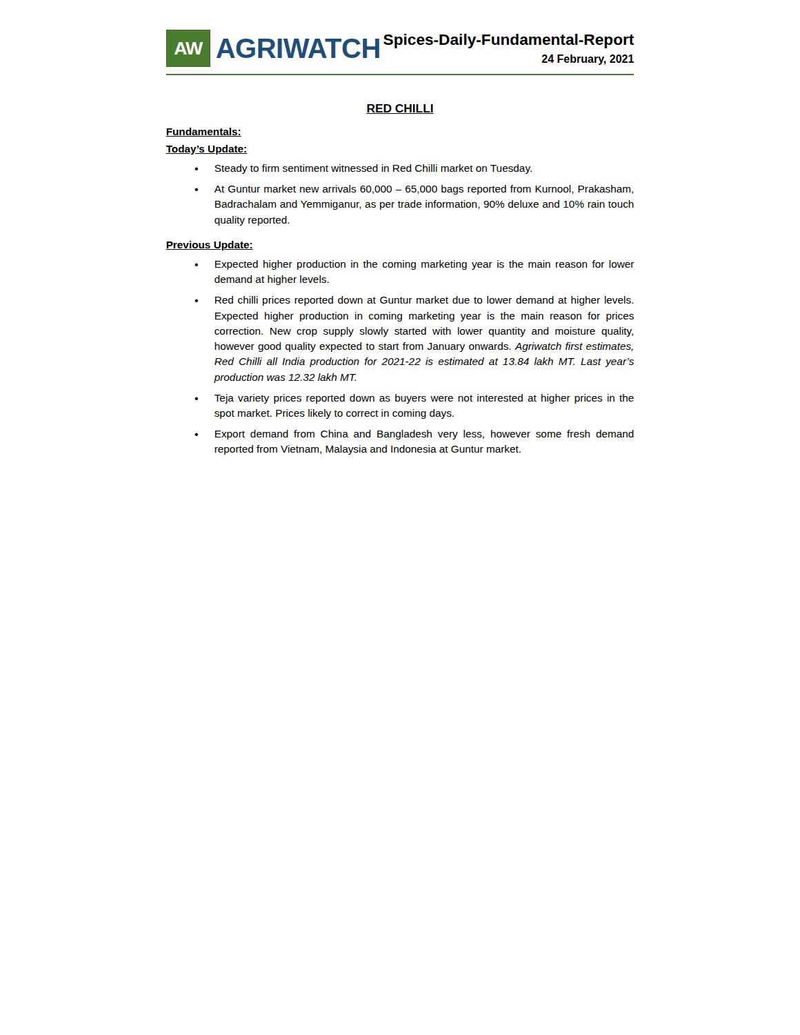AW
AGRIWATCH
Spices-Daily-Fundamental-Report
24 February, 2021
RED CHILLI
Fundamentals:
Today’s Update:
Steady to firm sentiment witnessed in Red Chilli market on Tuesday.
At Guntur market new arrivals 60,000 – 65,000 bags reported from Kurnool, Prakasham, Badrachalam and Yemmiganur, as per trade information, 90% deluxe and 10% rain touch quality reported.
Previous Update:
Expected higher production in the coming marketing year is the main reason for lower demand at higher levels.
Red chilli prices reported down at Guntur market due to lower demand at higher levels. Expected higher production in coming marketing year is the main reason for prices correction. New crop supply slowly started with lower quantity and moisture quality, however good quality expected to start from January onwards. Agriwatch first estimates, Red Chilli all India production for 2021-22 is estimated at 13.84 lakh MT. Last year’s production was 12.32 lakh MT.
Teja variety prices reported down as buyers were not interested at higher prices in the spot market. Prices likely to correct in coming days.
Export demand from China and Bangladesh very less, however some fresh demand reported from Vietnam, Malaysia and Indonesia at Guntur market.